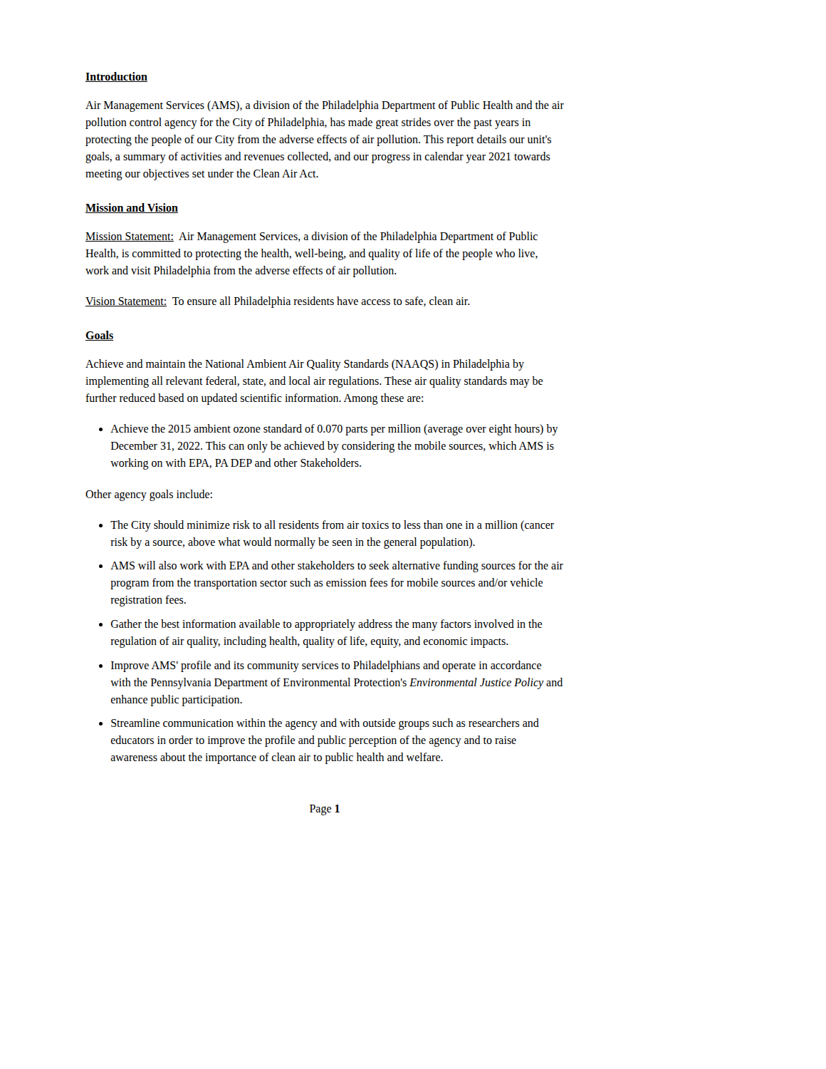Introduction
Air Management Services (AMS), a division of the Philadelphia Department of Public Health and the air pollution control agency for the City of Philadelphia, has made great strides over the past years in protecting the people of our City from the adverse effects of air pollution. This report details our unit's goals, a summary of activities and revenues collected, and our progress in calendar year 2021 towards meeting our objectives set under the Clean Air Act.
Mission and Vision
Mission Statement: Air Management Services, a division of the Philadelphia Department of Public Health, is committed to protecting the health, well-being, and quality of life of the people who live, work and visit Philadelphia from the adverse effects of air pollution.
Vision Statement: To ensure all Philadelphia residents have access to safe, clean air.
Goals
Achieve and maintain the National Ambient Air Quality Standards (NAAQS) in Philadelphia by implementing all relevant federal, state, and local air regulations. These air quality standards may be further reduced based on updated scientific information. Among these are:
Achieve the 2015 ambient ozone standard of 0.070 parts per million (average over eight hours) by December 31, 2022. This can only be achieved by considering the mobile sources, which AMS is working on with EPA, PA DEP and other Stakeholders.
Other agency goals include:
The City should minimize risk to all residents from air toxics to less than one in a million (cancer risk by a source, above what would normally be seen in the general population).
AMS will also work with EPA and other stakeholders to seek alternative funding sources for the air program from the transportation sector such as emission fees for mobile sources and/or vehicle registration fees.
Gather the best information available to appropriately address the many factors involved in the regulation of air quality, including health, quality of life, equity, and economic impacts.
Improve AMS' profile and its community services to Philadelphians and operate in accordance with the Pennsylvania Department of Environmental Protection's Environmental Justice Policy and enhance public participation.
Streamline communication within the agency and with outside groups such as researchers and educators in order to improve the profile and public perception of the agency and to raise awareness about the importance of clean air to public health and welfare.
Page 1